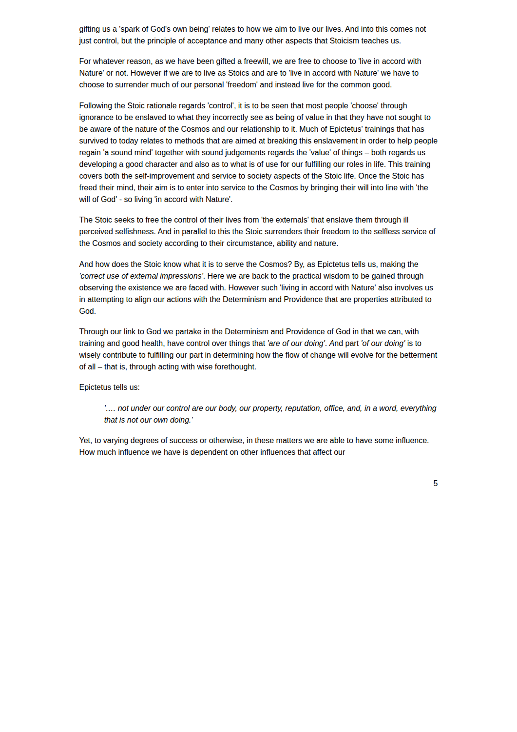gifting us a 'spark of God's own being' relates to how we aim to live our lives. And into this comes not just control, but the principle of acceptance and many other aspects that Stoicism teaches us.
For whatever reason, as we have been gifted a freewill, we are free to choose to 'live in accord with Nature' or not. However if we are to live as Stoics and are to 'live in accord with Nature' we have to choose to surrender much of our personal 'freedom' and instead live for the common good.
Following the Stoic rationale regards 'control', it is to be seen that most people 'choose' through ignorance to be enslaved to what they incorrectly see as being of value in that they have not sought to be aware of the nature of the Cosmos and our relationship to it. Much of Epictetus' trainings that has survived to today relates to methods that are aimed at breaking this enslavement in order to help people regain 'a sound mind' together with sound judgements regards the 'value' of things – both regards us developing a good character and also as to what is of use for our fulfilling our roles in life. This training covers both the self-improvement and service to society aspects of the Stoic life. Once the Stoic has freed their mind, their aim is to enter into service to the Cosmos by bringing their will into line with 'the will of God' - so living 'in accord with Nature'.
The Stoic seeks to free the control of their lives from 'the externals' that enslave them through ill perceived selfishness. And in parallel to this the Stoic surrenders their freedom to the selfless service of the Cosmos and society according to their circumstance, ability and nature.
And how does the Stoic know what it is to serve the Cosmos? By, as Epictetus tells us, making the 'correct use of external impressions'. Here we are back to the practical wisdom to be gained through observing the existence we are faced with. However such 'living in accord with Nature' also involves us in attempting to align our actions with the Determinism and Providence that are properties attributed to God.
Through our link to God we partake in the Determinism and Providence of God in that we can, with training and good health, have control over things that 'are of our doing'. And part 'of our doing' is to wisely contribute to fulfilling our part in determining how the flow of change will evolve for the betterment of all – that is, through acting with wise forethought.
Epictetus tells us:
'…. not under our control are our body, our property, reputation, office, and, in a word, everything that is not our own doing.'
Yet, to varying degrees of success or otherwise, in these matters we are able to have some influence. How much influence we have is dependent on other influences that affect our
5